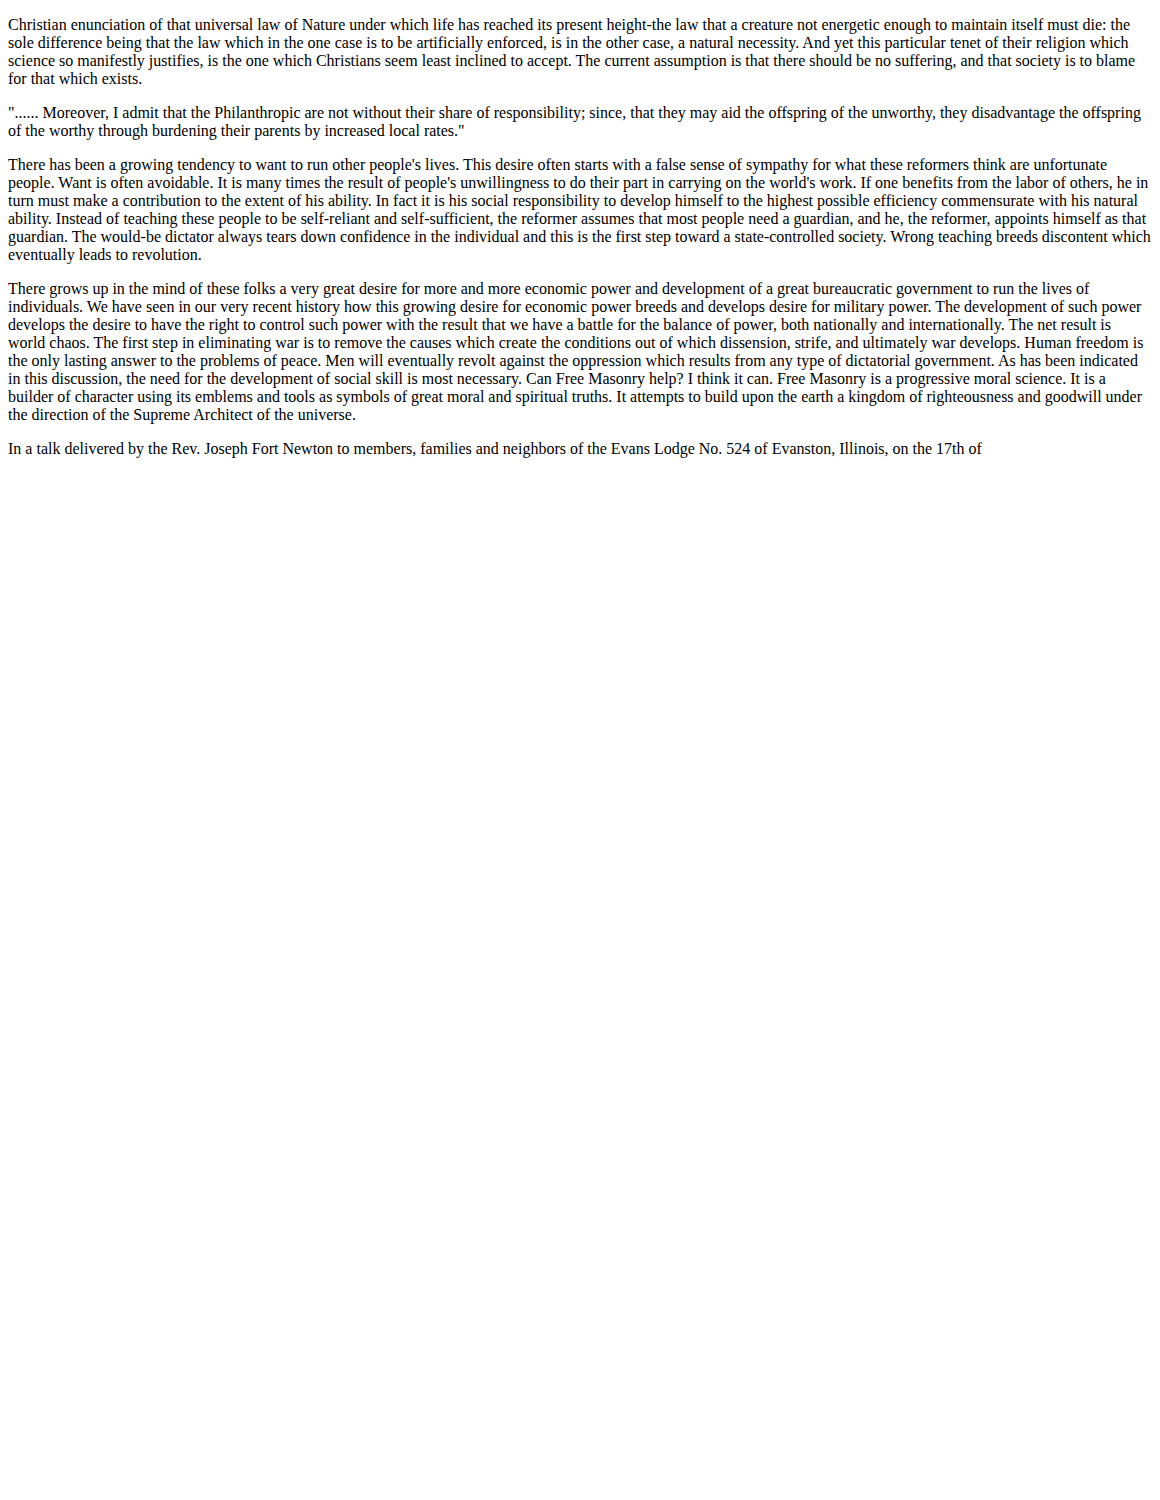Christian enunciation of that universal law of Nature under which life has reached its present height-the law that a creature not energetic enough to maintain itself must die: the sole difference being that the law which in the one case is to be artificially enforced, is in the other case, a natural necessity. And yet this particular tenet of their religion which science so manifestly justifies, is the one which Christians seem least inclined to accept. The current assumption is that there should be no suffering, and that society is to blame for that which exists.
"...... Moreover, I admit that the Philanthropic are not without their share of responsibility; since, that they may aid the offspring of the unworthy, they disadvantage the offspring of the worthy through burdening their parents by increased local rates."
There has been a growing tendency to want to run other people's lives. This desire often starts with a false sense of sympathy for what these reformers think are unfortunate people. Want is often avoidable. It is many times the result of people's unwillingness to do their part in carrying on the world's work. If one benefits from the labor of others, he in turn must make a contribution to the extent of his ability. In fact it is his social responsibility to develop himself to the highest possible efficiency commensurate with his natural ability. Instead of teaching these people to be self-reliant and self-sufficient, the reformer assumes that most people need a guardian, and he, the reformer, appoints himself as that guardian. The would-be dictator always tears down confidence in the individual and this is the first step toward a state-controlled society. Wrong teaching breeds discontent which eventually leads to revolution.
There grows up in the mind of these folks a very great desire for more and more economic power and development of a great bureaucratic government to run the lives of individuals. We have seen in our very recent history how this growing desire for economic power breeds and develops desire for military power. The development of such power develops the desire to have the right to control such power with the result that we have a battle for the balance of power, both nationally and internationally. The net result is world chaos. The first step in eliminating war is to remove the causes which create the conditions out of which dissension, strife, and ultimately war develops. Human freedom is the only lasting answer to the problems of peace. Men will eventually revolt against the oppression which results from any type of dictatorial government. As has been indicated in this discussion, the need for the development of social skill is most necessary. Can Free Masonry help? I think it can. Free Masonry is a progressive moral science. It is a builder of character using its emblems and tools as symbols of great moral and spiritual truths. It attempts to build upon the earth a kingdom of righteousness and goodwill under the direction of the Supreme Architect of the universe.
In a talk delivered by the Rev. Joseph Fort Newton to members, families and neighbors of the Evans Lodge No. 524 of Evanston, Illinois, on the 17th of